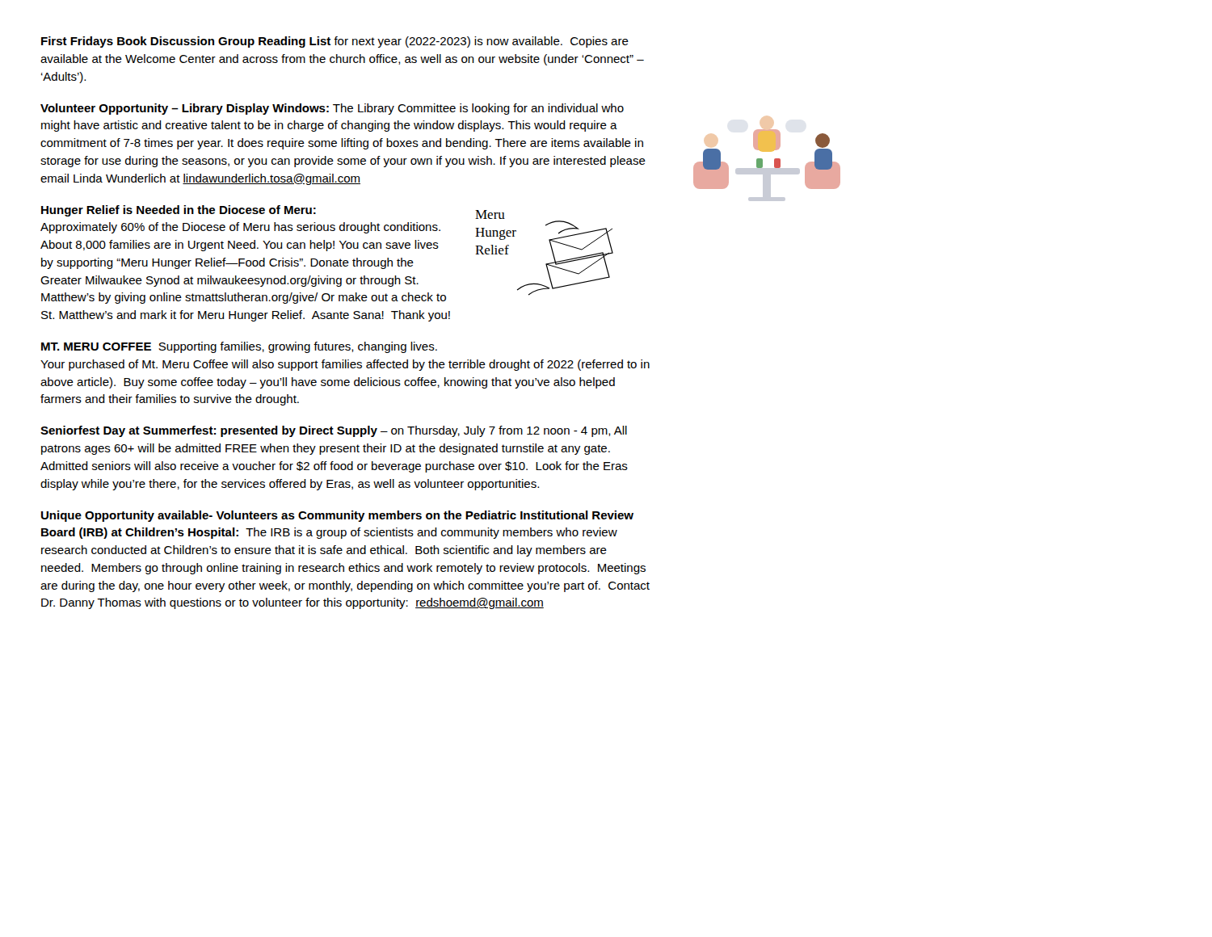First Fridays Book Discussion Group Reading List for next year (2022-2023) is now available. Copies are available at the Welcome Center and across from the church office, as well as on our website (under ‘Connect” – ‘Adults’).
Volunteer Opportunity – Library Display Windows: The Library Committee is looking for an individual who might have artistic and creative talent to be in charge of changing the window displays. This would require a commitment of 7-8 times per year. It does require some lifting of boxes and bending. There are items available in storage for use during the seasons, or you can provide some of your own if you wish. If you are interested please email Linda Wunderlich at lindawunderlich.tosa@gmail.com
Hunger Relief is Needed in the Diocese of Meru:
Approximately 60% of the Diocese of Meru has serious drought conditions. About 8,000 families are in Urgent Need. You can help! You can save lives by supporting “Meru Hunger Relief—Food Crisis”. Donate through the Greater Milwaukee Synod at milwaukeesynod.org/giving or through St. Matthew’s by giving online stmattslutheran.org/give/ Or make out a check to St. Matthew’s and mark it for Meru Hunger Relief. Asante Sana! Thank you!
MT. MERU COFFEE Supporting families, growing futures, changing lives.
Your purchased of Mt. Meru Coffee will also support families affected by the terrible drought of 2022 (referred to in above article). Buy some coffee today – you’ll have some delicious coffee, knowing that you’ve also helped farmers and their families to survive the drought.
Seniorfest Day at Summerfest: presented by Direct Supply – on Thursday, July 7 from 12 noon - 4 pm, All patrons ages 60+ will be admitted FREE when they present their ID at the designated turnstile at any gate. Admitted seniors will also receive a voucher for $2 off food or beverage purchase over $10. Look for the Eras display while you’re there, for the services offered by Eras, as well as volunteer opportunities.
Unique Opportunity available- Volunteers as Community members on the Pediatric Institutional Review Board (IRB) at Children’s Hospital: The IRB is a group of scientists and community members who review research conducted at Children’s to ensure that it is safe and ethical. Both scientific and lay members are needed. Members go through online training in research ethics and work remotely to review protocols. Meetings are during the day, one hour every other week, or monthly, depending on which committee you’re part of. Contact Dr. Danny Thomas with questions or to volunteer for this opportunity: redshoemd@gmail.com